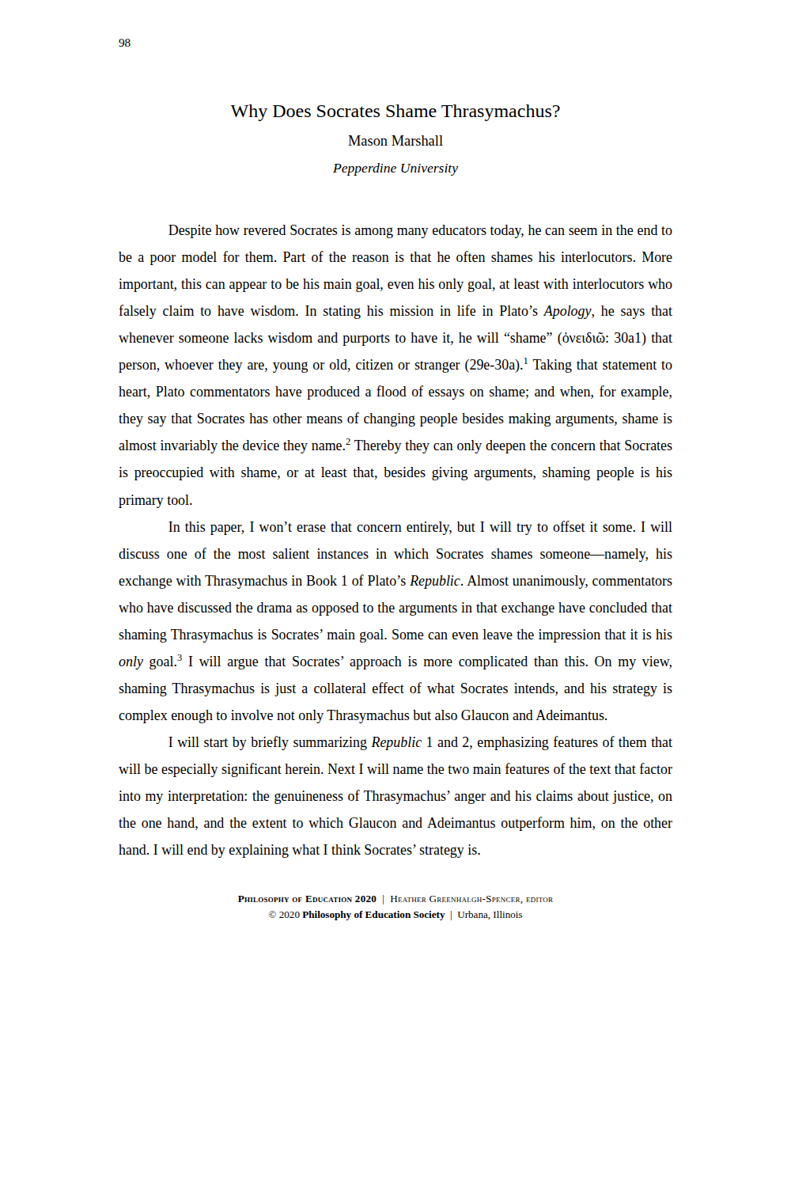98
Why Does Socrates Shame Thrasymachus?
Mason Marshall
Pepperdine University
Despite how revered Socrates is among many educators today, he can seem in the end to be a poor model for them. Part of the reason is that he often shames his interlocutors. More important, this can appear to be his main goal, even his only goal, at least with interlocutors who falsely claim to have wisdom. In stating his mission in life in Plato’s Apology, he says that whenever someone lacks wisdom and purports to have it, he will “shame” (ὀνειδιῶ: 30a1) that person, whoever they are, young or old, citizen or stranger (29e-30a).1 Taking that statement to heart, Plato commentators have produced a flood of essays on shame; and when, for example, they say that Socrates has other means of changing people besides making arguments, shame is almost invariably the device they name.2 Thereby they can only deepen the concern that Socrates is preoccupied with shame, or at least that, besides giving arguments, shaming people is his primary tool.
In this paper, I won’t erase that concern entirely, but I will try to offset it some. I will discuss one of the most salient instances in which Socrates shames someone—namely, his exchange with Thrasymachus in Book 1 of Plato’s Republic. Almost unanimously, commentators who have discussed the drama as opposed to the arguments in that exchange have concluded that shaming Thrasymachus is Socrates’ main goal. Some can even leave the impression that it is his only goal.3 I will argue that Socrates’ approach is more complicated than this. On my view, shaming Thrasymachus is just a collateral effect of what Socrates intends, and his strategy is complex enough to involve not only Thrasymachus but also Glaucon and Adeimantus.
I will start by briefly summarizing Republic 1 and 2, emphasizing features of them that will be especially significant herein. Next I will name the two main features of the text that factor into my interpretation: the genuineness of Thrasymachus’ anger and his claims about justice, on the one hand, and the extent to which Glaucon and Adeimantus outperform him, on the other hand. I will end by explaining what I think Socrates’ strategy is.
Philosophy of Education 2020 | Heather Greenhalgh-Spencer, editor
© 2020 Philosophy of Education Society | Urbana, Illinois